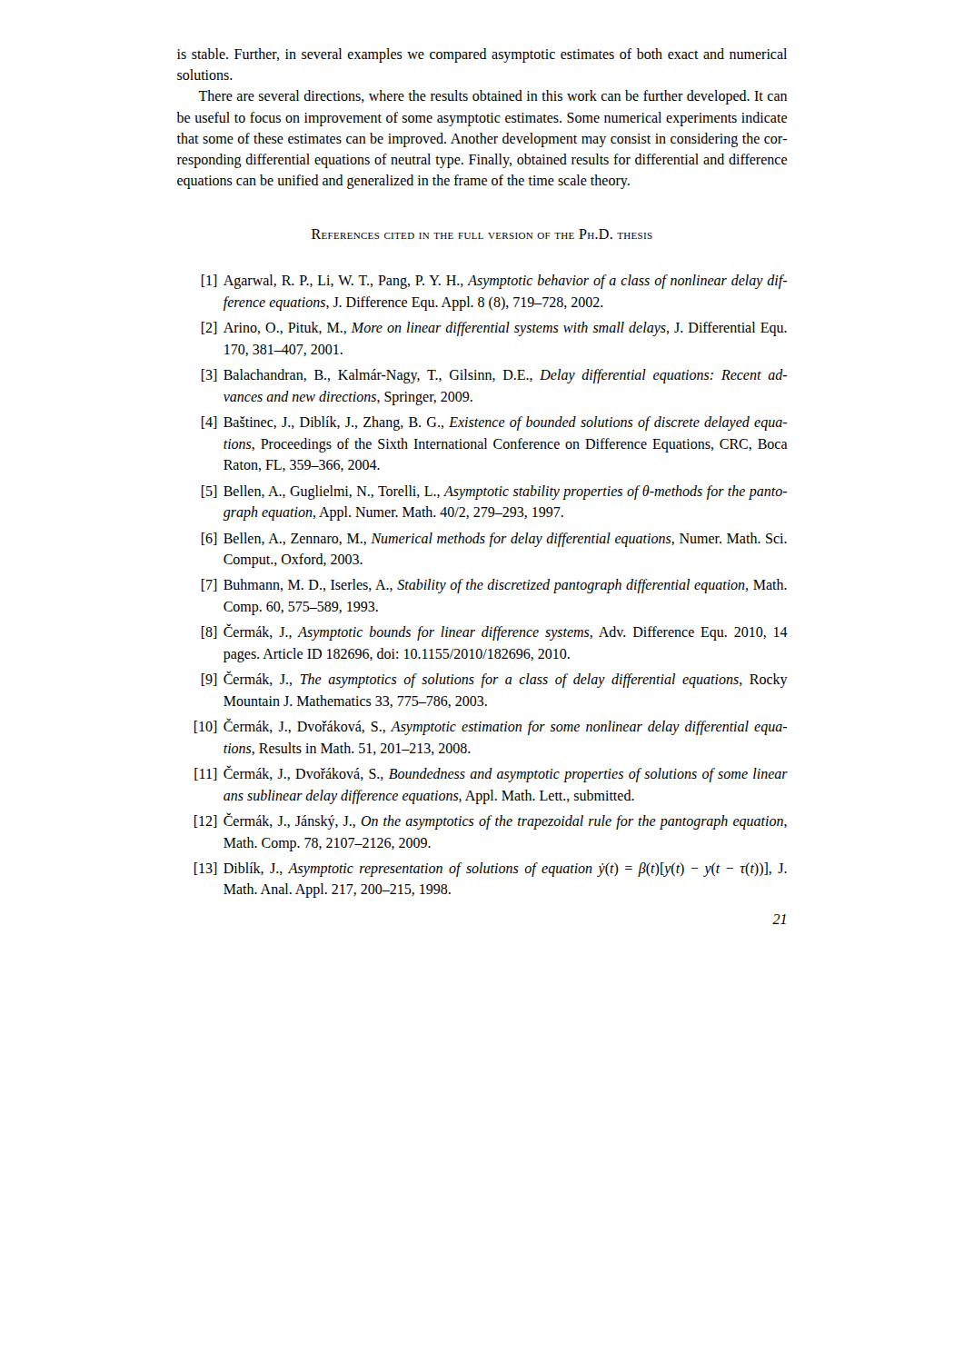is stable. Further, in several examples we compared asymptotic estimates of both exact and numerical solutions.
There are several directions, where the results obtained in this work can be further developed. It can be useful to focus on improvement of some asymptotic estimates. Some numerical experiments indicate that some of these estimates can be improved. Another development may consist in considering the corresponding differential equations of neutral type. Finally, obtained results for differential and difference equations can be unified and generalized in the frame of the time scale theory.
References cited in the full version of the Ph.D. thesis
[1] Agarwal, R. P., Li, W. T., Pang, P. Y. H., Asymptotic behavior of a class of nonlinear delay difference equations, J. Difference Equ. Appl. 8 (8), 719–728, 2002.
[2] Arino, O., Pituk, M., More on linear differential systems with small delays, J. Differential Equ. 170, 381–407, 2001.
[3] Balachandran, B., Kalmár-Nagy, T., Gilsinn, D.E., Delay differential equations: Recent advances and new directions, Springer, 2009.
[4] Baštinec, J., Diblík, J., Zhang, B. G., Existence of bounded solutions of discrete delayed equations, Proceedings of the Sixth International Conference on Difference Equations, CRC, Boca Raton, FL, 359–366, 2004.
[5] Bellen, A., Guglielmi, N., Torelli, L., Asymptotic stability properties of θ-methods for the pantograph equation, Appl. Numer. Math. 40/2, 279–293, 1997.
[6] Bellen, A., Zennaro, M., Numerical methods for delay differential equations, Numer. Math. Sci. Comput., Oxford, 2003.
[7] Buhmann, M. D., Iserles, A., Stability of the discretized pantograph differential equation, Math. Comp. 60, 575–589, 1993.
[8] Čermák, J., Asymptotic bounds for linear difference systems, Adv. Difference Equ. 2010, 14 pages. Article ID 182696, doi: 10.1155/2010/182696, 2010.
[9] Čermák, J., The asymptotics of solutions for a class of delay differential equations, Rocky Mountain J. Mathematics 33, 775–786, 2003.
[10] Čermák, J., Dvořáková, S., Asymptotic estimation for some nonlinear delay differential equations, Results in Math. 51, 201–213, 2008.
[11] Čermák, J., Dvořáková, S., Boundedness and asymptotic properties of solutions of some linear ans sublinear delay difference equations, Appl. Math. Lett., submitted.
[12] Čermák, J., Jánský, J., On the asymptotics of the trapezoidal rule for the pantograph equation, Math. Comp. 78, 2107–2126, 2009.
[13] Diblík, J., Asymptotic representation of solutions of equation ẏ(t) = β(t)[y(t) − y(t − τ(t))], J. Math. Anal. Appl. 217, 200–215, 1998.
21